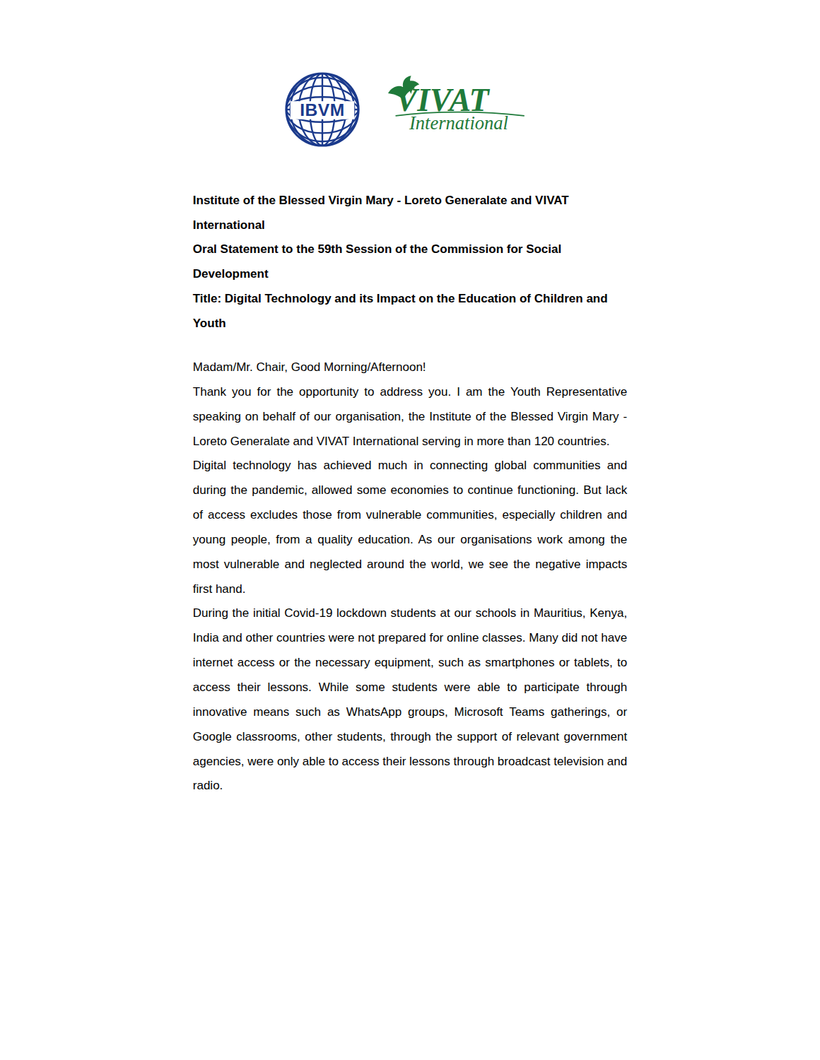IBVM
VIVAT International
Institute of the Blessed Virgin Mary - Loreto Generalate and VIVAT International
Oral Statement to the 59th Session of the Commission for Social Development
Title: Digital Technology and its Impact on the Education of Children and Youth
Madam/Mr. Chair, Good Morning/Afternoon!
Thank you for the opportunity to address you. I am the Youth Representative speaking on behalf of our organisation, the Institute of the Blessed Virgin Mary - Loreto Generalate and VIVAT International serving in more than 120 countries.
Digital technology has achieved much in connecting global communities and during the pandemic, allowed some economies to continue functioning. But lack of access excludes those from vulnerable communities, especially children and young people, from a quality education. As our organisations work among the most vulnerable and neglected around the world, we see the negative impacts first hand.
During the initial Covid-19 lockdown students at our schools in Mauritius, Kenya, India and other countries were not prepared for online classes. Many did not have internet access or the necessary equipment, such as smartphones or tablets, to access their lessons. While some students were able to participate through innovative means such as WhatsApp groups, Microsoft Teams gatherings, or Google classrooms, other students, through the support of relevant government agencies, were only able to access their lessons through broadcast television and radio.